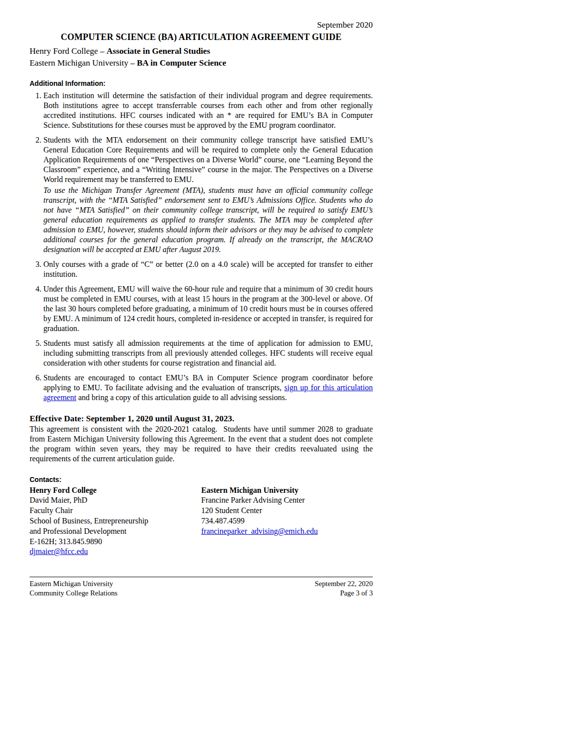September 2020
COMPUTER SCIENCE (BA) ARTICULATION AGREEMENT GUIDE
Henry Ford College – Associate in General Studies
Eastern Michigan University – BA in Computer Science
Additional Information:
Each institution will determine the satisfaction of their individual program and degree requirements. Both institutions agree to accept transferrable courses from each other and from other regionally accredited institutions. HFC courses indicated with an * are required for EMU’s BA in Computer Science. Substitutions for these courses must be approved by the EMU program coordinator.
Students with the MTA endorsement on their community college transcript have satisfied EMU’s General Education Core Requirements and will be required to complete only the General Education Application Requirements of one “Perspectives on a Diverse World” course, one “Learning Beyond the Classroom” experience, and a “Writing Intensive” course in the major. The Perspectives on a Diverse World requirement may be transferred to EMU. To use the Michigan Transfer Agreement (MTA), students must have an official community college transcript, with the “MTA Satisfied” endorsement sent to EMU’s Admissions Office. Students who do not have “MTA Satisfied” on their community college transcript, will be required to satisfy EMU’s general education requirements as applied to transfer students. The MTA may be completed after admission to EMU, however, students should inform their advisors or they may be advised to complete additional courses for the general education program. If already on the transcript, the MACRAO designation will be accepted at EMU after August 2019.
Only courses with a grade of “C” or better (2.0 on a 4.0 scale) will be accepted for transfer to either institution.
Under this Agreement, EMU will waive the 60-hour rule and require that a minimum of 30 credit hours must be completed in EMU courses, with at least 15 hours in the program at the 300-level or above. Of the last 30 hours completed before graduating, a minimum of 10 credit hours must be in courses offered by EMU. A minimum of 124 credit hours, completed in-residence or accepted in transfer, is required for graduation.
Students must satisfy all admission requirements at the time of application for admission to EMU, including submitting transcripts from all previously attended colleges. HFC students will receive equal consideration with other students for course registration and financial aid.
Students are encouraged to contact EMU’s BA in Computer Science program coordinator before applying to EMU. To facilitate advising and the evaluation of transcripts, sign up for this articulation agreement and bring a copy of this articulation guide to all advising sessions.
Effective Date: September 1, 2020 until August 31, 2023.
This agreement is consistent with the 2020-2021 catalog. Students have until summer 2028 to graduate from Eastern Michigan University following this Agreement. In the event that a student does not complete the program within seven years, they may be required to have their credits reevaluated using the requirements of the current articulation guide.
Contacts:
| Henry Ford College | Eastern Michigan University |
| David Maier, PhD | Francine Parker Advising Center |
| Faculty Chair | 120 Student Center |
| School of Business, Entrepreneurship | 734.487.4599 |
| and Professional Development | francineparker_advising@emich.edu |
| E-162H; 313.845.9890 | |
| djmaier@hfcc.edu | |
Eastern Michigan University
Community College Relations
September 22, 2020
Page 3 of 3